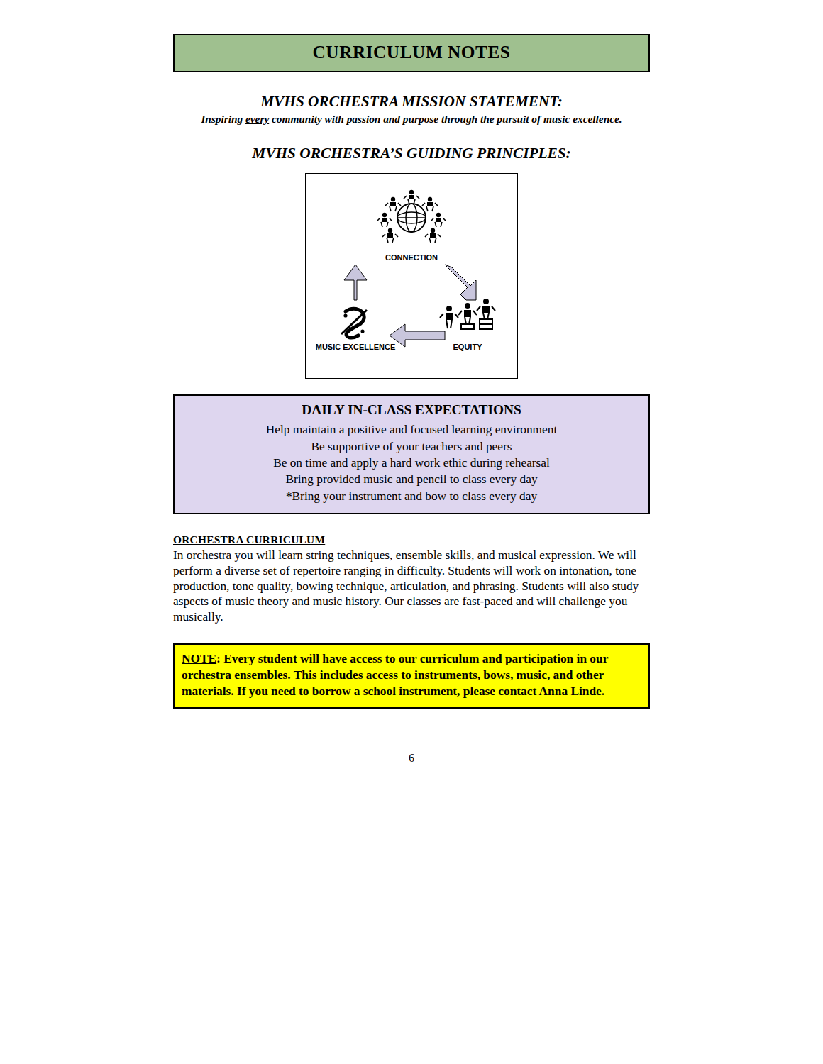CURRICULUM NOTES
MVHS ORCHESTRA MISSION STATEMENT:
Inspiring every community with passion and purpose through the pursuit of music excellence.
MVHS ORCHESTRA’S GUIDING PRINCIPLES:
CONNECTION MUSIC EXCELLENCE EQUITY
DAILY IN-CLASS EXPECTATIONS
Help maintain a positive and focused learning environment
Be supportive of your teachers and peers
Be on time and apply a hard work ethic during rehearsal
Bring provided music and pencil to class every day
*Bring your instrument and bow to class every day
ORCHESTRA CURRICULUM
In orchestra you will learn string techniques, ensemble skills, and musical expression. We will perform a diverse set of repertoire ranging in difficulty. Students will work on intonation, tone production, tone quality, bowing technique, articulation, and phrasing. Students will also study aspects of music theory and music history. Our classes are fast-paced and will challenge you musically.
NOTE: Every student will have access to our curriculum and participation in our orchestra ensembles. This includes access to instruments, bows, music, and other materials. If you need to borrow a school instrument, please contact Anna Linde.
6